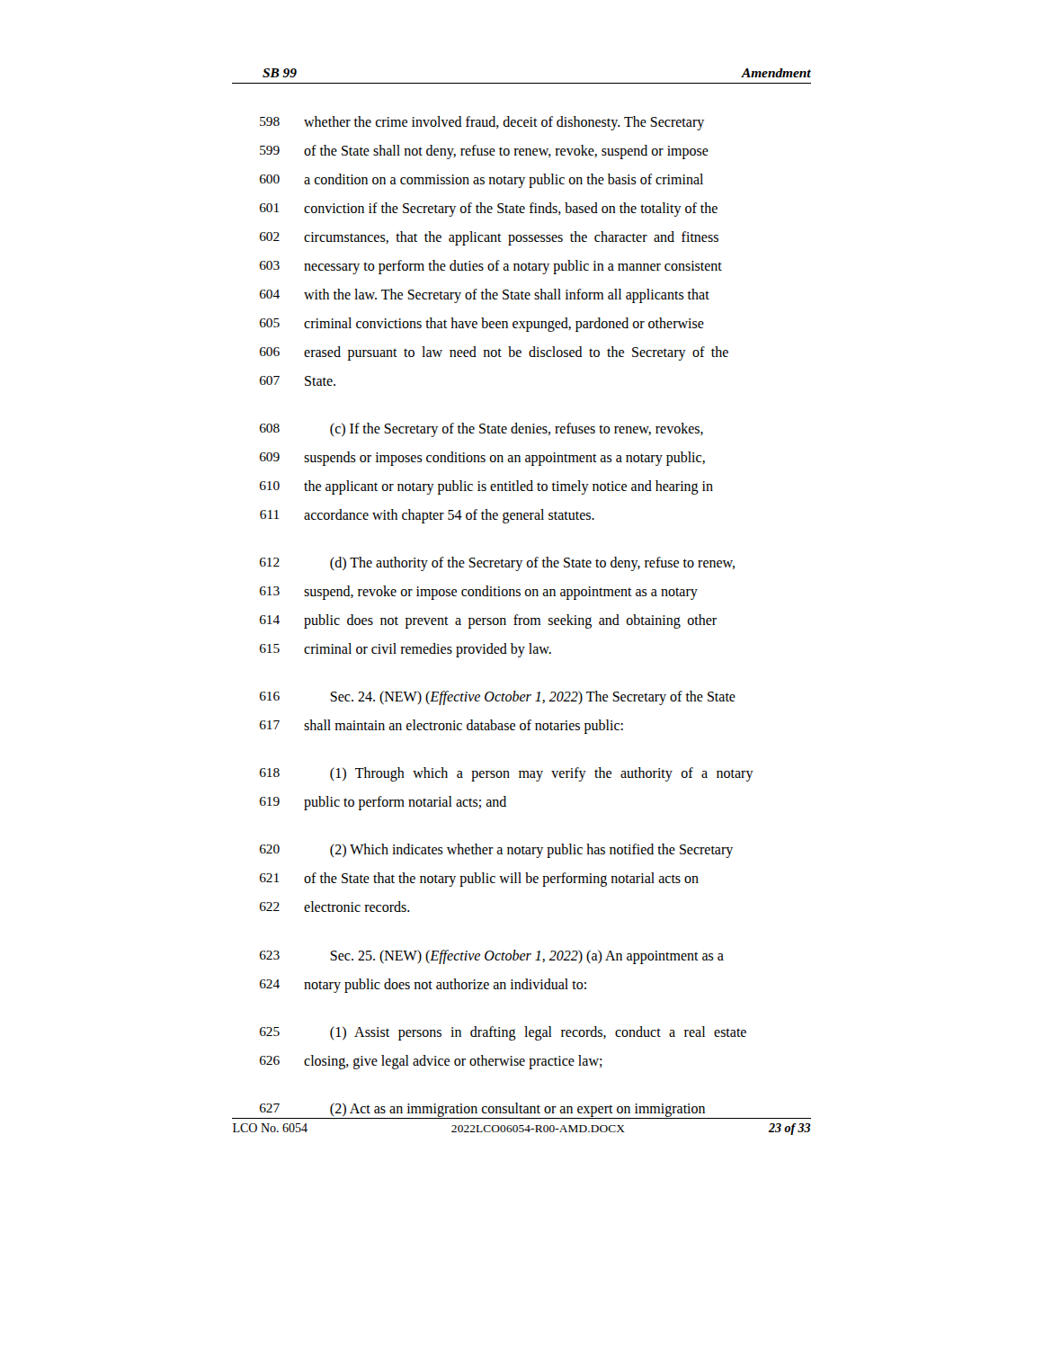SB 99 Amendment
598 whether the crime involved fraud, deceit of dishonesty. The Secretary
599 of the State shall not deny, refuse to renew, revoke, suspend or impose
600 a condition on a commission as notary public on the basis of criminal
601 conviction if the Secretary of the State finds, based on the totality of the
602 circumstances, that the applicant possesses the character and fitness
603 necessary to perform the duties of a notary public in a manner consistent
604 with the law. The Secretary of the State shall inform all applicants that
605 criminal convictions that have been expunged, pardoned or otherwise
606 erased pursuant to law need not be disclosed to the Secretary of the
607 State.
608(c) If the Secretary of the State denies, refuses to renew, revokes,
609 suspends or imposes conditions on an appointment as a notary public,
610 the applicant or notary public is entitled to timely notice and hearing in
611 accordance with chapter 54 of the general statutes.
612(d) The authority of the Secretary of the State to deny, refuse to renew,
613 suspend, revoke or impose conditions on an appointment as a notary
614 public does not prevent a person from seeking and obtaining other
615 criminal or civil remedies provided by law.
616 Sec. 24. (NEW) (Effective October 1, 2022) The Secretary of the State
617 shall maintain an electronic database of notaries public:
618(1) Through which a person may verify the authority of a notary
619 public to perform notarial acts; and
620(2) Which indicates whether a notary public has notified the Secretary
621 of the State that the notary public will be performing notarial acts on
622 electronic records.
623 Sec. 25. (NEW) (Effective October 1, 2022) (a) An appointment as a
624 notary public does not authorize an individual to:
625(1) Assist persons in drafting legal records, conduct a real estate
626 closing, give legal advice or otherwise practice law;
627(2) Act as an immigration consultant or an expert on immigration
LCO No. 6054 2022LCO06054-R00-AMD.DOCX 23 of 33